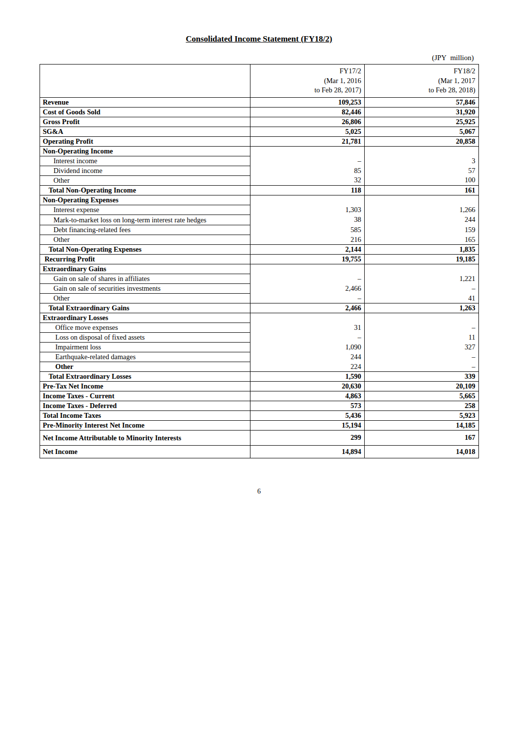Consolidated Income Statement (FY18/2)
(JPY million)
| | FY17/2 (Mar 1, 2016 to Feb 28, 2017) | FY18/2 (Mar 1, 2017 to Feb 28, 2018) |
| --- | --- | --- |
| Revenue | 109,253 | 57,846 |
| Cost of Goods Sold | 82,446 | 31,920 |
| Gross Profit | 26,806 | 25,925 |
| SG&A | 5,025 | 5,067 |
| Operating Profit | 21,781 | 20,858 |
| Non-Operating Income | | |
| Interest income | – | 3 |
| Dividend income | 85 | 57 |
| Other | 32 | 100 |
| Total Non-Operating Income | 118 | 161 |
| Non-Operating Expenses | | |
| Interest expense | 1,303 | 1,266 |
| Mark-to-market loss on long-term interest rate hedges | 38 | 244 |
| Debt financing-related fees | 585 | 159 |
| Other | 216 | 165 |
| Total Non-Operating Expenses | 2,144 | 1,835 |
| Recurring Profit | 19,755 | 19,185 |
| Extraordinary Gains | | |
| Gain on sale of shares in affiliates | – | 1,221 |
| Gain on sale of securities investments | 2,466 | – |
| Other | – | 41 |
| Total Extraordinary Gains | 2,466 | 1,263 |
| Extraordinary Losses | | |
| Office move expenses | 31 | – |
| Loss on disposal of fixed assets | – | 11 |
| Impairment loss | 1,090 | 327 |
| Earthquake-related damages | 244 | – |
| Other | 224 | – |
| Total Extraordinary Losses | 1,590 | 339 |
| Pre-Tax Net Income | 20,630 | 20,109 |
| Income Taxes - Current | 4,863 | 5,665 |
| Income Taxes - Deferred | 573 | 258 |
| Total Income Taxes | 5,436 | 5,923 |
| Pre-Minority Interest Net Income | 15,194 | 14,185 |
| Net Income Attributable to Minority Interests | 299 | 167 |
| Net Income | 14,894 | 14,018 |
6